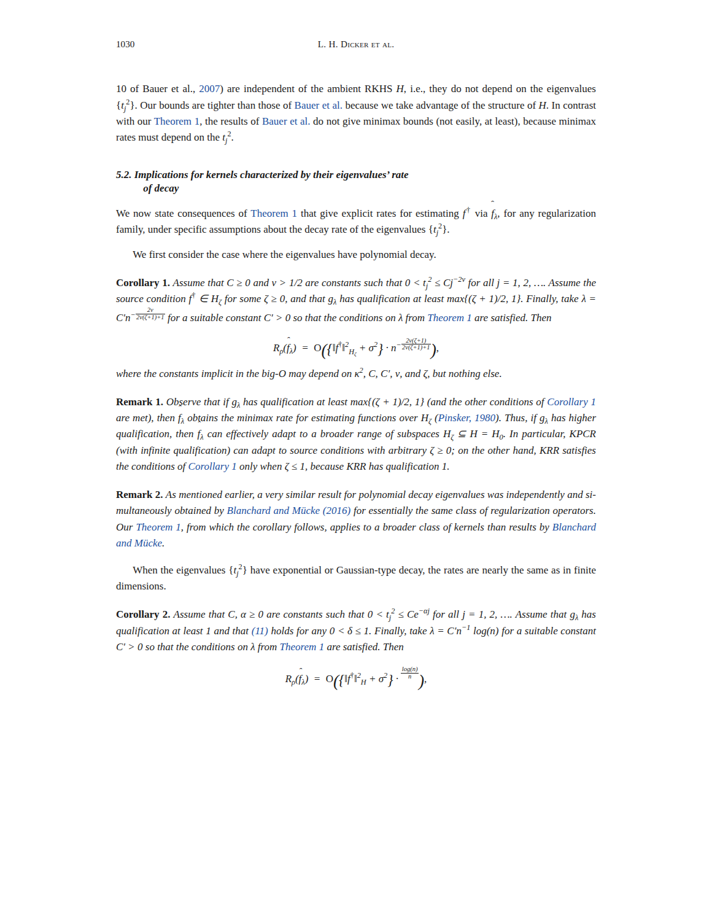1030 L. H. Dicker et al. 1030
10 of Bauer et al., 2007) are independent of the ambient RKHS H, i.e., they do not depend on the eigenvalues {tj2}. Our bounds are tighter than those of Bauer et al. because we take advantage of the structure of H. In contrast with our Theorem 1, the results of Bauer et al. do not give minimax bounds (not easily, at least), because minimax rates must depend on the tj2.
5.2. Implications for kernels characterized by their eigenvalues’ rate of decay
We now state consequences of Theorem 1 that give explicit rates for estimating f† via ˆfλ, for any regularization family, under specific assumptions about the decay rate of the eigenvalues {tj2}.
We first consider the case where the eigenvalues have polynomial decay.
Corollary 1. Assume that C ≥ 0 and ν > 1/2 are constants such that 0 < tj2 ≤ Cj−2ν for all j = 1, 2, …. Assume the source condition f† ∈ Hζ for some ζ ≥ 0, and that gλ has qualification at least max{(ζ + 1)/2, 1}. Finally, take λ = C′n−2ν 2ν(ζ+1)+1 for a suitable constant C′ > 0 so that the conditions on λ from Theorem 1 are satisfied. Then
Rρ(ˆfλ) = O({‖f†‖2Hζ + σ2} · n−2ν(ζ+1) 2ν(ζ+1)+1),
where the constants implicit in the big-O may depend on κ2, C, C′, ν, and ζ, but nothing else.
Remark 1. Observe that if gλ has qualification at least max{(ζ + 1)/2, 1} (and the other conditions of Corollary 1 are met), then ˆfλ obtains the minimax rate for estimating functions over Hζ (Pinsker, 1980). Thus, if gλ has higher qualification, then ˆfλ can effectively adapt to a broader range of subspaces Hζ ⊆ H = H0. In particular, KPCR (with infinite qualification) can adapt to source conditions with arbitrary ζ ≥ 0; on the other hand, KRR satisfies the conditions of Corollary 1 only when ζ ≤ 1, because KRR has qualification 1.
Remark 2. As mentioned earlier, a very similar result for polynomial decay eigenvalues was independently and simultaneously obtained by Blanchard and Mücke (2016) for essentially the same class of regularization operators. Our Theorem 1, from which the corollary follows, applies to a broader class of kernels than results by Blanchard and Mücke.
When the eigenvalues {tj2} have exponential or Gaussian-type decay, the rates are nearly the same as in finite dimensions.
Corollary 2. Assume that C, α ≥ 0 are constants such that 0 < tj2 ≤ Ce−αj for all j = 1, 2, …. Assume that gλ has qualification at least 1 and that (11) holds for any 0 < δ ≤ 1. Finally, take λ = C′n−1 log(n) for a suitable constant C′ > 0 so that the conditions on λ from Theorem 1 are satisfied. Then
Rρ(ˆfλ) = O({‖f†‖2H + σ2} · log(n) n),